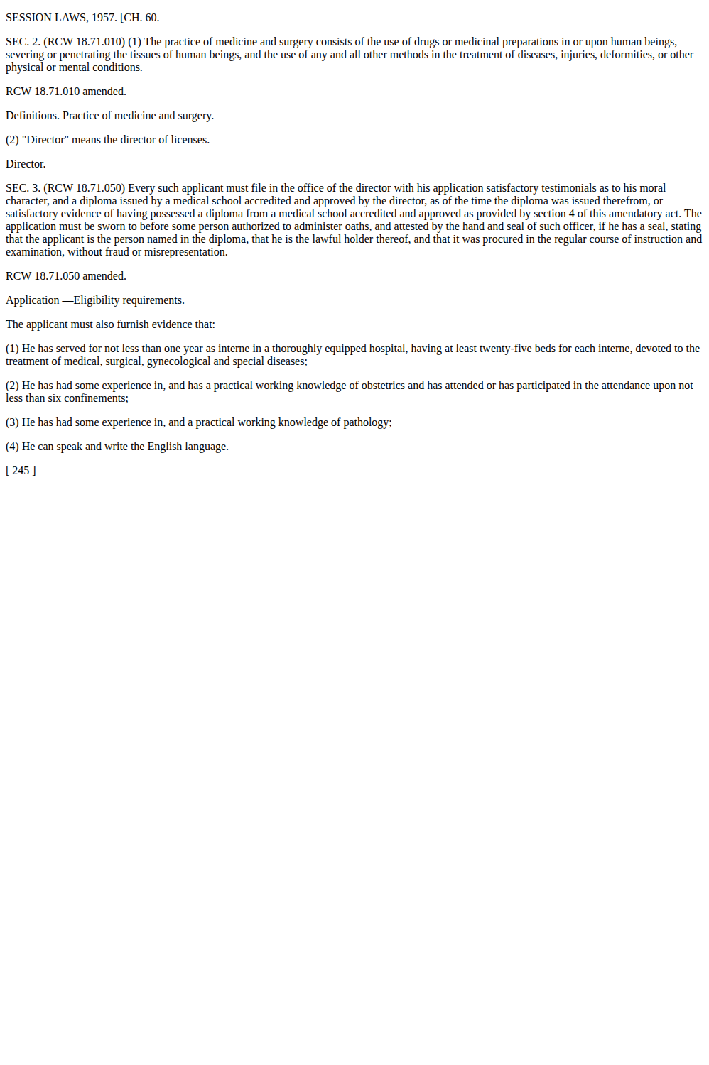SESSION LAWS, 1957. [CH. 60.
SEC. 2. (RCW 18.71.010) (1) The practice of medicine and surgery consists of the use of drugs or medicinal preparations in or upon human beings, severing or penetrating the tissues of human beings, and the use of any and all other methods in the treatment of diseases, injuries, deformities, or other physical or mental conditions.
RCW 18.71.010 amended.
Definitions. Practice of medicine and surgery.
(2) "Director" means the director of licenses.
Director.
SEC. 3. (RCW 18.71.050) Every such applicant must file in the office of the director with his application satisfactory testimonials as to his moral character, and a diploma issued by a medical school accredited and approved by the director, as of the time the diploma was issued therefrom, or satisfactory evidence of having possessed a diploma from a medical school accredited and approved as provided by section 4 of this amendatory act. The application must be sworn to before some person authorized to administer oaths, and attested by the hand and seal of such officer, if he has a seal, stating that the applicant is the person named in the diploma, that he is the lawful holder thereof, and that it was procured in the regular course of instruction and examination, without fraud or misrepresentation.
RCW 18.71.050 amended.
Application —Eligibility requirements.
The applicant must also furnish evidence that:
(1) He has served for not less than one year as interne in a thoroughly equipped hospital, having at least twenty-five beds for each interne, devoted to the treatment of medical, surgical, gynecological and special diseases;
(2) He has had some experience in, and has a practical working knowledge of obstetrics and has attended or has participated in the attendance upon not less than six confinements;
(3) He has had some experience in, and a practical working knowledge of pathology;
(4) He can speak and write the English language.
[ 245 ]